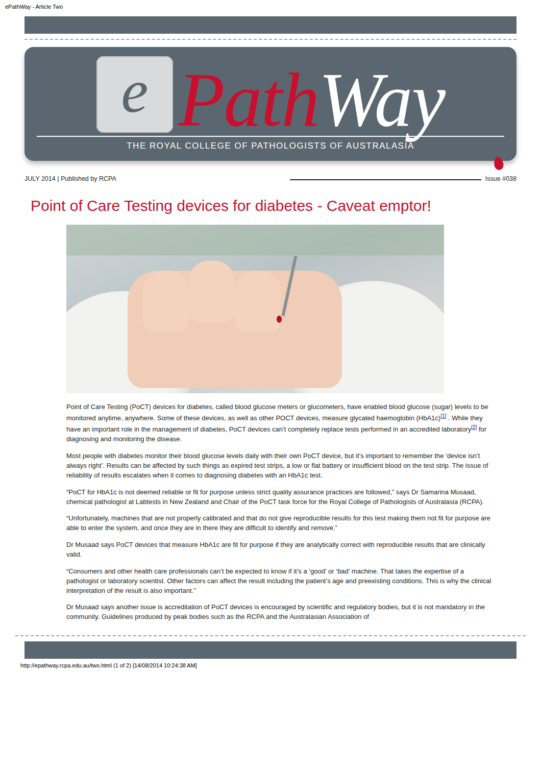ePathWay - Article Two
e
Path Way
THE ROYAL COLLEGE OF PATHOLOGISTS OF AUSTRALASIA
JULY 2014 | Published by RCPA
Issue #038
Point of Care Testing devices for diabetes - Caveat emptor!
Point of Care Testing (PoCT) devices for diabetes, called blood glucose meters or glucometers, have enabled blood glucose (sugar) levels to be monitored anytime, anywhere. Some of these devices, as well as other POCT devices, measure glycated haemoglobin (HbA1c)[1] . While they have an important role in the management of diabetes, PoCT devices can’t completely replace tests performed in an accredited laboratory[2] for diagnosing and monitoring the disease.
Most people with diabetes monitor their blood glucose levels daily with their own PoCT device, but it’s important to remember the ‘device isn’t always right’. Results can be affected by such things as expired test strips, a low or flat battery or insufficient blood on the test strip. The issue of reliability of results escalates when it comes to diagnosing diabetes with an HbA1c test.
“PoCT for HbA1c is not deemed reliable or fit for purpose unless strict quality assurance practices are followed,” says Dr Samarina Musaad, chemical pathologist at Labtests in New Zealand and Chair of the PoCT task force for the Royal College of Pathologists of Australasia (RCPA).
“Unfortunately, machines that are not properly calibrated and that do not give reproducible results for this test making them not fit for purpose are able to enter the system, and once they are in there they are difficult to identify and remove.”
Dr Musaad says PoCT devices that measure HbA1c are fit for purpose if they are analytically correct with reproducible results that are clinically valid.
“Consumers and other health care professionals can’t be expected to know if it’s a ‘good’ or ‘bad’ machine. That takes the expertise of a pathologist or laboratory scientist. Other factors can affect the result including the patient’s age and preexisting conditions. This is why the clinical interpretation of the result is also important.”
Dr Musaad says another issue is accreditation of PoCT devices is encouraged by scientific and regulatory bodies, but it is not mandatory in the community. Guidelines produced by peak bodies such as the RCPA and the Australasian Association of
http://epathway.rcpa.edu.au/two.html (1 of 2) [14/08/2014 10:24:38 AM]